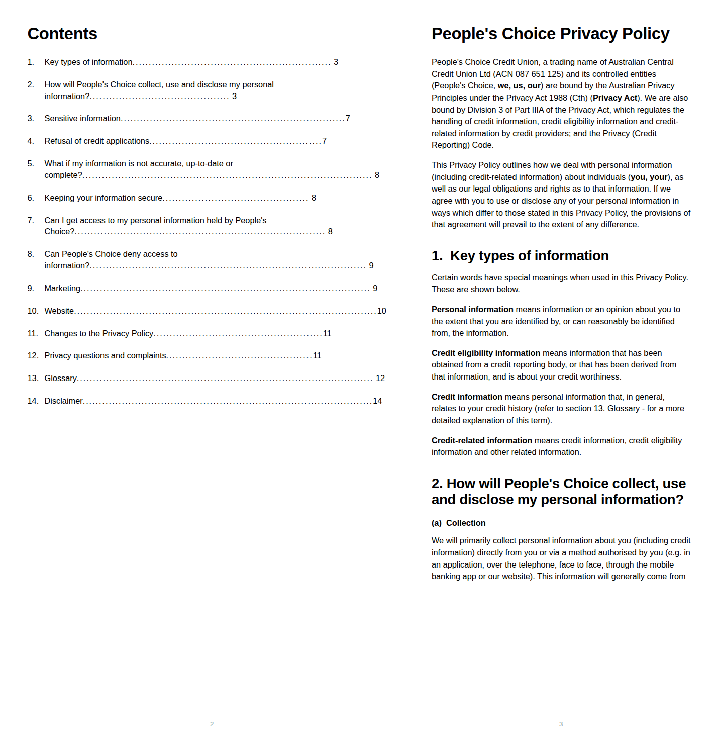Contents
1. Key types of information............................................................. 3
2. How will People's Choice collect, use and disclose my personal information?........................................... 3
3. Sensitive information..................................................................... 7
4. Refusal of credit applications..................................................... 7
5. What if my information is not accurate, up-to-date or complete?......................................................................................... 8
6. Keeping your information secure............................................. 8
7. Can I get access to my personal information held by People's Choice?............................................................................. 8
8. Can People's Choice deny access to information?..................................................................................... 9
9. Marketing......................................................................................... 9
10. Website............................................................................................. 10
11. Changes to the Privacy Policy.................................................... 11
12. Privacy questions and complaints............................................. 11
13. Glossary........................................................................................... 12
14. Disclaimer......................................................................................... 14
2
People's Choice Privacy Policy
People's Choice Credit Union, a trading name of Australian Central Credit Union Ltd (ACN 087 651 125) and its controlled entities (People's Choice, we, us, our) are bound by the Australian Privacy Principles under the Privacy Act 1988 (Cth) (Privacy Act). We are also bound by Division 3 of Part IIIA of the Privacy Act, which regulates the handling of credit information, credit eligibility information and credit- related information by credit providers; and the Privacy (Credit Reporting) Code.
This Privacy Policy outlines how we deal with personal information (including credit-related information) about individuals (you, your), as well as our legal obligations and rights as to that information. If we agree with you to use or disclose any of your personal information in ways which differ to those stated in this Privacy Policy, the provisions of that agreement will prevail to the extent of any difference.
1. Key types of information
Certain words have special meanings when used in this Privacy Policy. These are shown below.
Personal information means information or an opinion about you to the extent that you are identified by, or can reasonably be identified from, the information.
Credit eligibility information means information that has been obtained from a credit reporting body, or that has been derived from that information, and is about your credit worthiness.
Credit information means personal information that, in general, relates to your credit history (refer to section 13. Glossary - for a more detailed explanation of this term).
Credit-related information means credit information, credit eligibility information and other related information.
2. How will People's Choice collect, use and disclose my personal information?
(a) Collection
We will primarily collect personal information about you (including credit information) directly from you or via a method authorised by you (e.g. in an application, over the telephone, face to face, through the mobile banking app or our website). This information will generally come from
3